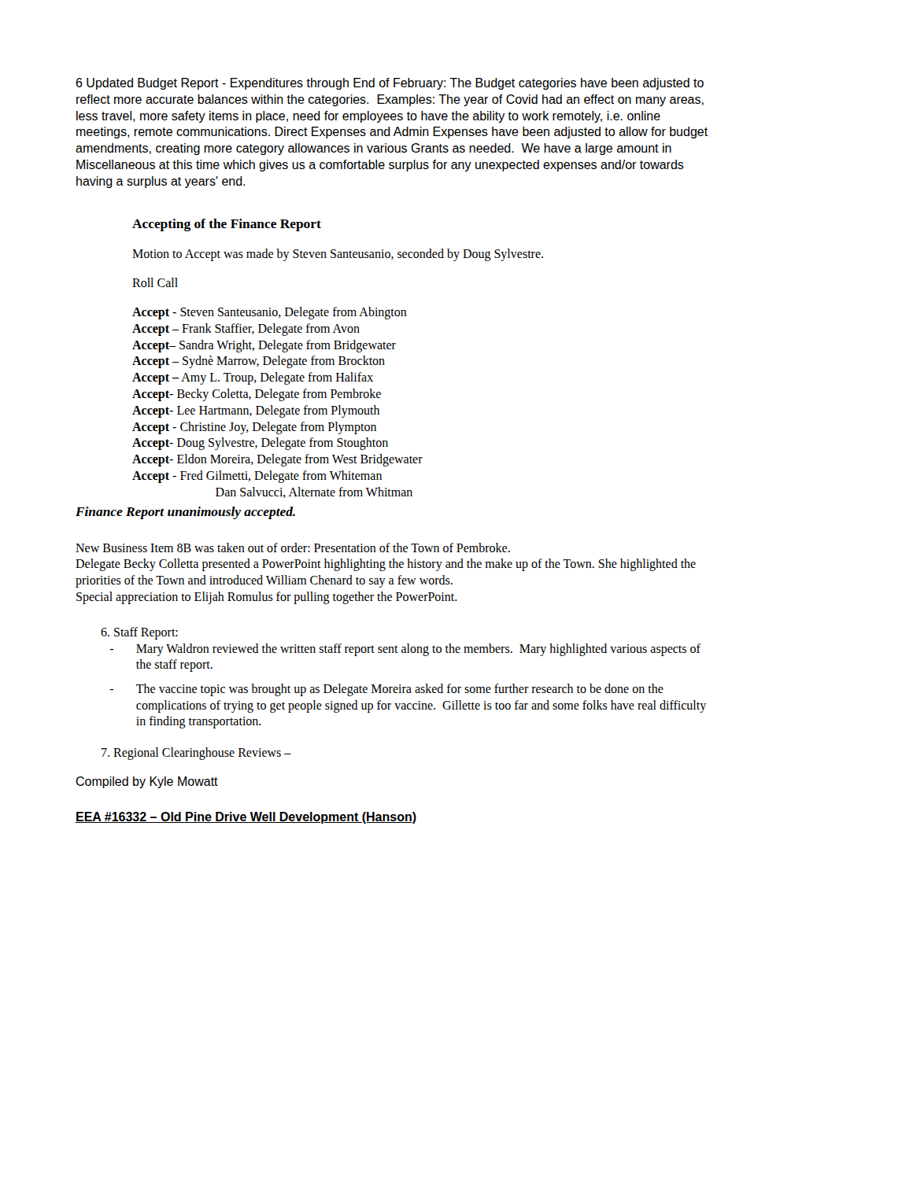6 Updated Budget Report - Expenditures through End of February: The Budget categories have been adjusted to reflect more accurate balances within the categories. Examples: The year of Covid had an effect on many areas, less travel, more safety items in place, need for employees to have the ability to work remotely, i.e. online meetings, remote communications. Direct Expenses and Admin Expenses have been adjusted to allow for budget amendments, creating more category allowances in various Grants as needed. We have a large amount in Miscellaneous at this time which gives us a comfortable surplus for any unexpected expenses and/or towards having a surplus at years' end.
Accepting of the Finance Report
Motion to Accept was made by Steven Santeusanio, seconded by Doug Sylvestre.
Roll Call
Accept - Steven Santeusanio, Delegate from Abington
Accept – Frank Staffier, Delegate from Avon
Accept– Sandra Wright, Delegate from Bridgewater
Accept – Sydnè Marrow, Delegate from Brockton
Accept – Amy L. Troup, Delegate from Halifax
Accept- Becky Coletta, Delegate from Pembroke
Accept- Lee Hartmann, Delegate from Plymouth
Accept - Christine Joy, Delegate from Plympton
Accept- Doug Sylvestre, Delegate from Stoughton
Accept- Eldon Moreira, Delegate from West Bridgewater
Accept - Fred Gilmetti, Delegate from Whiteman
Dan Salvucci, Alternate from Whitman
Finance Report unanimously accepted.
New Business Item 8B was taken out of order: Presentation of the Town of Pembroke.
Delegate Becky Colletta presented a PowerPoint highlighting the history and the make up of the Town. She highlighted the priorities of the Town and introduced William Chenard to say a few words.
Special appreciation to Elijah Romulus for pulling together the PowerPoint.
Staff Report:
Mary Waldron reviewed the written staff report sent along to the members. Mary highlighted various aspects of the staff report.
The vaccine topic was brought up as Delegate Moreira asked for some further research to be done on the complications of trying to get people signed up for vaccine. Gillette is too far and some folks have real difficulty in finding transportation.
Regional Clearinghouse Reviews –
Compiled by Kyle Mowatt
EEA #16332 – Old Pine Drive Well Development (Hanson)